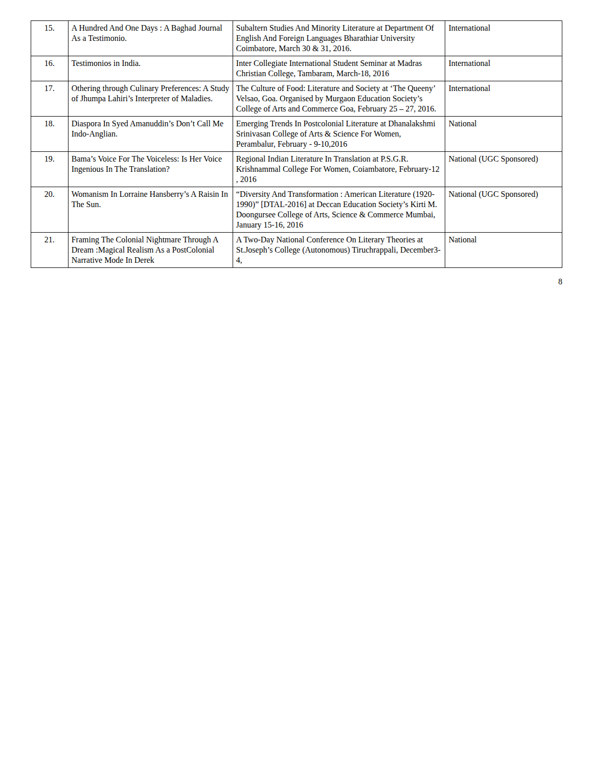| 15. | A Hundred And One Days : A Baghad Journal As a Testimonio. | Subaltern Studies And Minority Literature at Department Of English And Foreign Languages Bharathiar University Coimbatore, March 30 & 31, 2016. | International |
| 16. | Testimonios in India. | Inter Collegiate International Student Seminar at Madras Christian College, Tambaram, March-18, 2016 | International |
| 17. | Othering through Culinary Preferences: A Study of Jhumpa Lahiri’s Interpreter of Maladies. | The Culture of Food: Literature and Society at ‘The Queeny’ Velsao, Goa. Organised by Murgaon Education Society’s College of Arts and Commerce Goa, February 25 – 27, 2016. | International |
| 18. | Diaspora In Syed Amanuddin’s Don’t Call Me Indo-Anglian. | Emerging Trends In Postcolonial Literature at Dhanalakshmi Srinivasan College of Arts & Science For Women, Perambalur, February - 9-10,2016 | National |
| 19. | Bama’s Voice For The Voiceless: Is Her Voice Ingenious In The Translation? | Regional Indian Literature In Translation at P.S.G.R. Krishnammal College For Women, Coiambatore, February-12 , 2016 | National (UGC Sponsored) |
| 20. | Womanism In Lorraine Hansberry’s A Raisin In The Sun. | “Diversity And Transformation : American Literature (1920-1990)” [DTAL-2016] at Deccan Education Society’s Kirti M. Doongursee College of Arts, Science & Commerce Mumbai, January 15-16, 2016 | National (UGC Sponsored) |
| 21. | Framing The Colonial Nightmare Through A Dream :Magical Realism As a PostColonial Narrative Mode In Derek | A Two-Day National Conference On Literary Theories at St.Joseph’s College (Autonomous) Tiruchrappali, December3-4, | National |
8